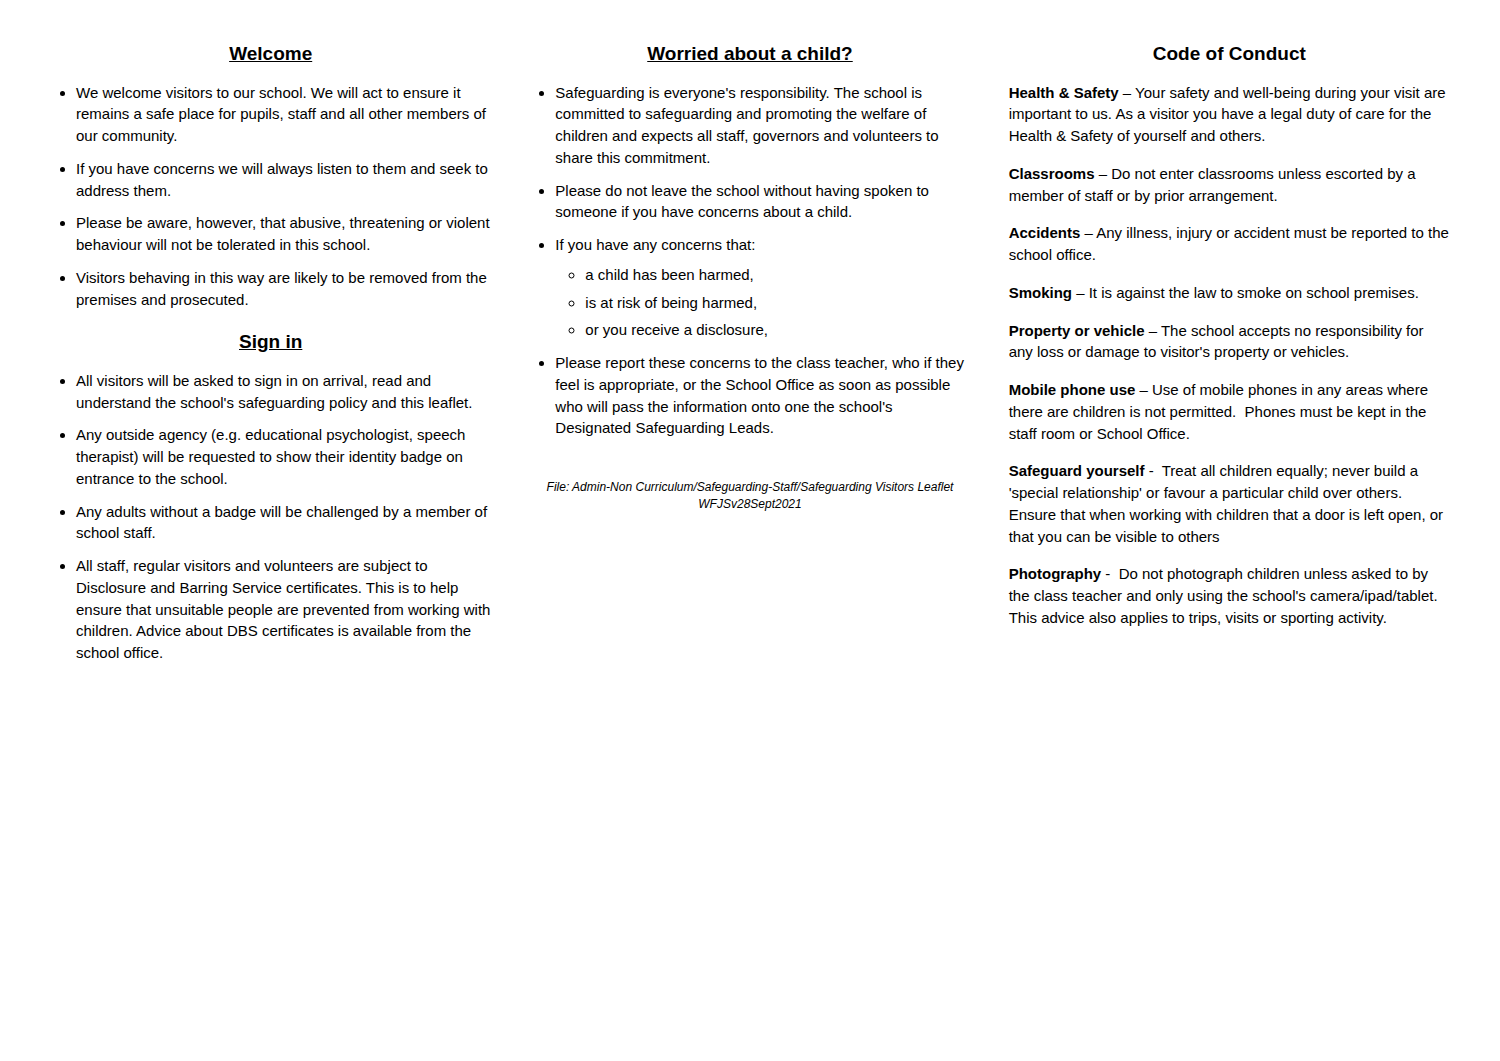Welcome
We welcome visitors to our school. We will act to ensure it remains a safe place for pupils, staff and all other members of our community.
If you have concerns we will always listen to them and seek to address them.
Please be aware, however, that abusive, threatening or violent behaviour will not be tolerated in this school.
Visitors behaving in this way are likely to be removed from the premises and prosecuted.
Sign in
All visitors will be asked to sign in on arrival, read and understand the school's safeguarding policy and this leaflet.
Any outside agency (e.g. educational psychologist, speech therapist) will be requested to show their identity badge on entrance to the school.
Any adults without a badge will be challenged by a member of school staff.
All staff, regular visitors and volunteers are subject to Disclosure and Barring Service certificates. This is to help ensure that unsuitable people are prevented from working with children. Advice about DBS certificates is available from the school office.
Worried about a child?
Safeguarding is everyone's responsibility. The school is committed to safeguarding and promoting the welfare of children and expects all staff, governors and volunteers to share this commitment.
Please do not leave the school without having spoken to someone if you have concerns about a child.
If you have any concerns that:
a child has been harmed,
is at risk of being harmed,
or you receive a disclosure,
Please report these concerns to the class teacher, who if they feel is appropriate, or the School Office as soon as possible who will pass the information onto one the school's Designated Safeguarding Leads.
File: Admin-Non Curriculum/Safeguarding-Staff/Safeguarding Visitors Leaflet WFJSv28Sept2021
Code of Conduct
Health & Safety – Your safety and well-being during your visit are important to us. As a visitor you have a legal duty of care for the Health & Safety of yourself and others.
Classrooms – Do not enter classrooms unless escorted by a member of staff or by prior arrangement.
Accidents – Any illness, injury or accident must be reported to the school office.
Smoking – It is against the law to smoke on school premises.
Property or vehicle – The school accepts no responsibility for any loss or damage to visitor's property or vehicles.
Mobile phone use – Use of mobile phones in any areas where there are children is not permitted. Phones must be kept in the staff room or School Office.
Safeguard yourself - Treat all children equally; never build a 'special relationship' or favour a particular child over others. Ensure that when working with children that a door is left open, or that you can be visible to others
Photography - Do not photograph children unless asked to by the class teacher and only using the school's camera/ipad/tablet. This advice also applies to trips, visits or sporting activity.